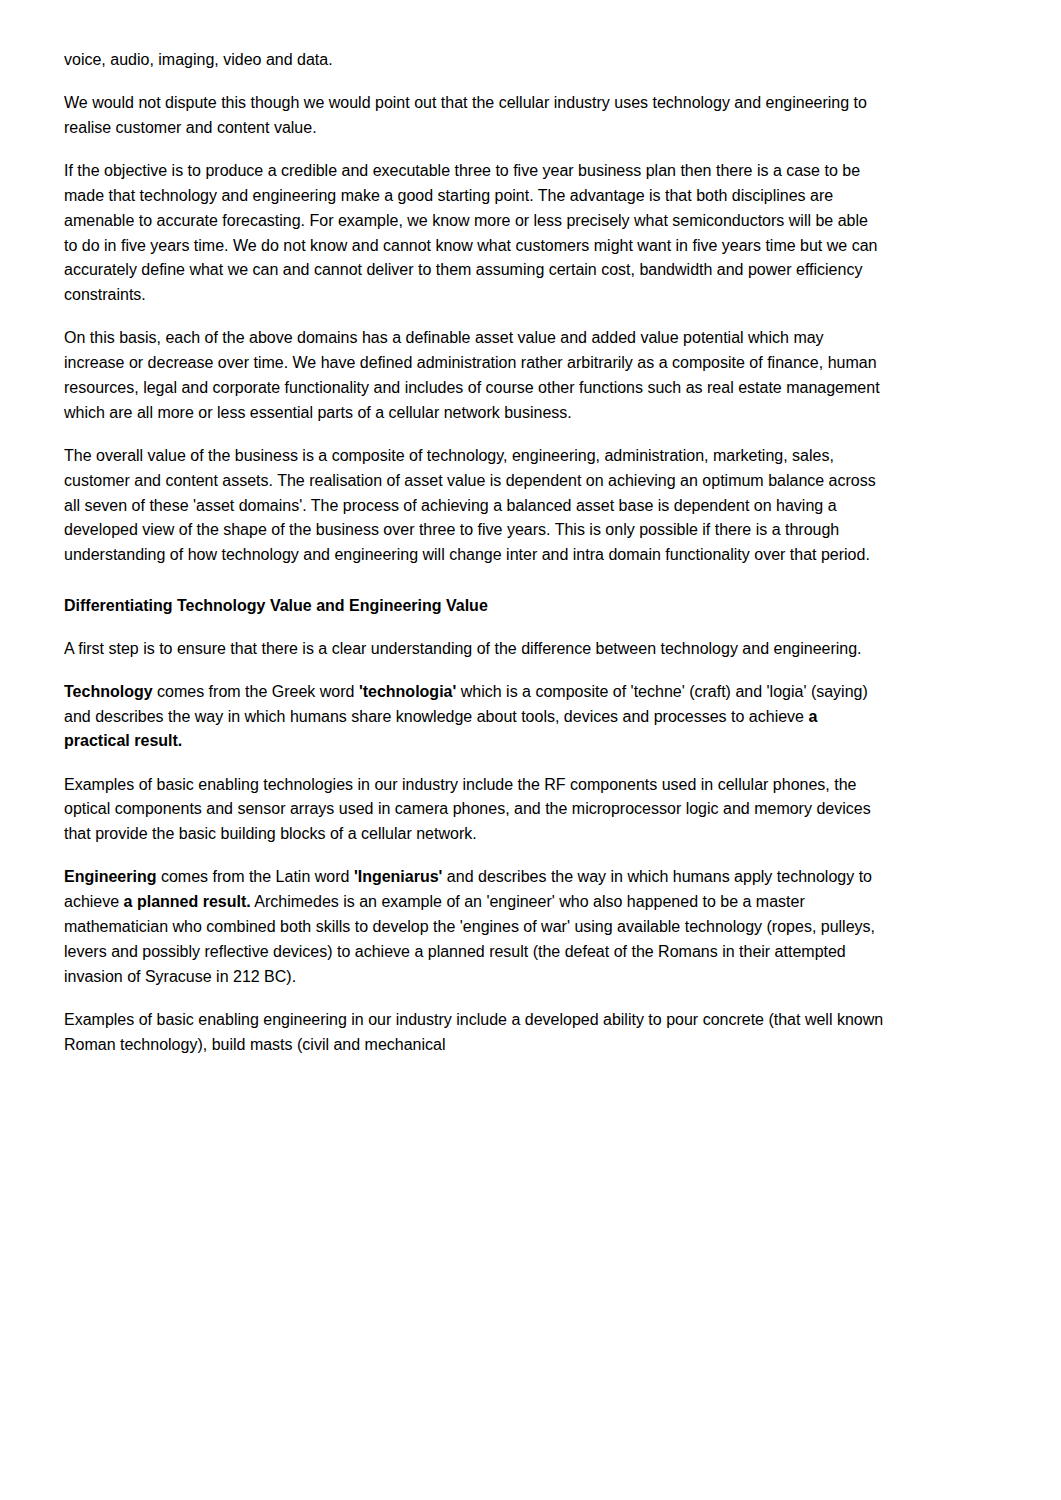voice, audio, imaging, video and data.
We would not dispute this though we would point out that the cellular industry uses technology and engineering to realise customer and content value.
If the objective is to produce a credible and executable three to five year business plan then there is a case to be made that technology and engineering make a good starting point. The advantage is that both disciplines are amenable to accurate forecasting. For example, we know more or less precisely what semiconductors will be able to do in five years time. We do not know and cannot know what customers might want in five years time but we can accurately define what we can and cannot deliver to them assuming certain cost, bandwidth and power efficiency constraints.
On this basis, each of the above domains has a definable asset value and added value potential which may increase or decrease over time. We have defined administration rather arbitrarily as a composite of finance, human resources, legal and corporate functionality and includes of course other functions such as real estate management which are all more or less essential parts of a cellular network business.
The overall value of the business is a composite of technology, engineering, administration, marketing, sales, customer and content assets. The realisation of asset value is dependent on achieving an optimum balance across all seven of these 'asset domains'. The process of achieving a balanced asset base is dependent on having a developed view of the shape of the business over three to five years. This is only possible if there is a through understanding of how technology and engineering will change inter and intra domain functionality over that period.
Differentiating Technology Value and Engineering Value
A first step is to ensure that there is a clear understanding of the difference between technology and engineering.
Technology comes from the Greek word 'technologia' which is a composite of 'techne' (craft) and 'logia' (saying) and describes the way in which humans share knowledge about tools, devices and processes to achieve a practical result.
Examples of basic enabling technologies in our industry include the RF components used in cellular phones, the optical components and sensor arrays used in camera phones, and the microprocessor logic and memory devices that provide the basic building blocks of a cellular network.
Engineering comes from the Latin word 'Ingeniarus' and describes the way in which humans apply technology to achieve a planned result. Archimedes is an example of an 'engineer' who also happened to be a master mathematician who combined both skills to develop the 'engines of war' using available technology (ropes, pulleys, levers and possibly reflective devices) to achieve a planned result (the defeat of the Romans in their attempted invasion of Syracuse in 212 BC).
Examples of basic enabling engineering in our industry include a developed ability to pour concrete (that well known Roman technology), build masts (civil and mechanical